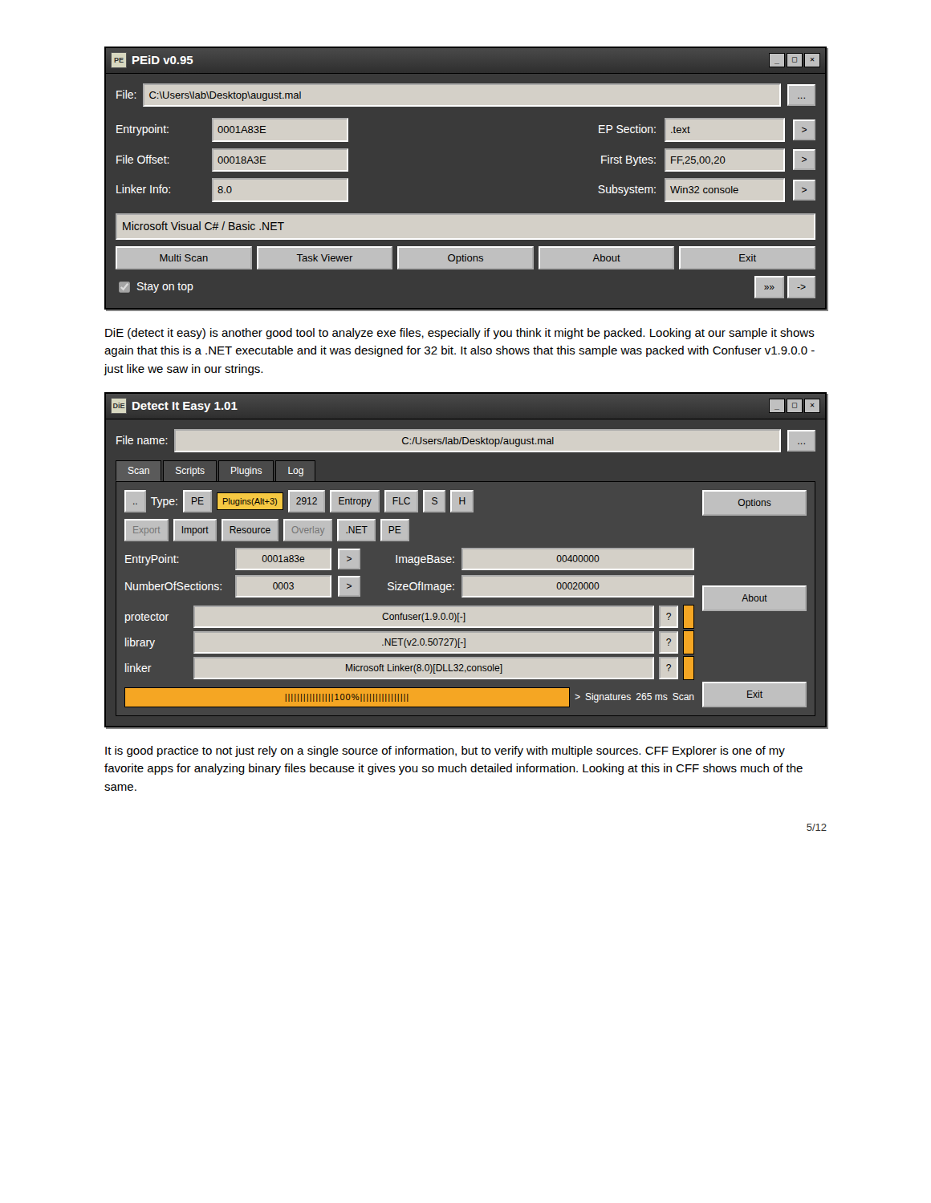PE PEiD v0.95
_□✕
File:
C:\Users\lab\Desktop\august.mal
...
Entrypoint:
0001A83E
EP Section:
.text
>
File Offset:
00018A3E
First Bytes:
FF,25,00,20
>
Linker Info:
8.0
Subsystem:
Win32 console
>
Microsoft Visual C# / Basic .NET
Multi Scan Task Viewer Options About Exit
Stay on top
»»->
DiE (detect it easy) is another good tool to analyze exe files, especially if you think it might be packed. Looking at our sample it shows again that this is a .NET executable and it was designed for 32 bit. It also shows that this sample was packed with Confuser v1.9.0.0 - just like we saw in our strings.
DiE Detect It Easy 1.01
_□✕
File name:
C:/Users/lab/Desktop/august.mal
...
Scan Scripts Plugins Log
.. Type: PE Plugins(Alt+3) 2912 Entropy FLC S H
Export Import Resource Overlay .NET PE
EntryPoint:
0001a83e
>
ImageBase:
00400000
NumberOfSections:
0003
>
SizeOfImage:
00020000
protector
Confuser(1.9.0.0)[-]
?
library
.NET(v2.0.50727)[-]
?
linker
Microsoft Linker(8.0)[DLL32,console]
?
||||||||||||||||100%||||||||||||||||
> Signatures 265 ms Scan
Options About Exit
It is good practice to not just rely on a single source of information, but to verify with multiple sources. CFF Explorer is one of my favorite apps for analyzing binary files because it gives you so much detailed information. Looking at this in CFF shows much of the same.
5/12